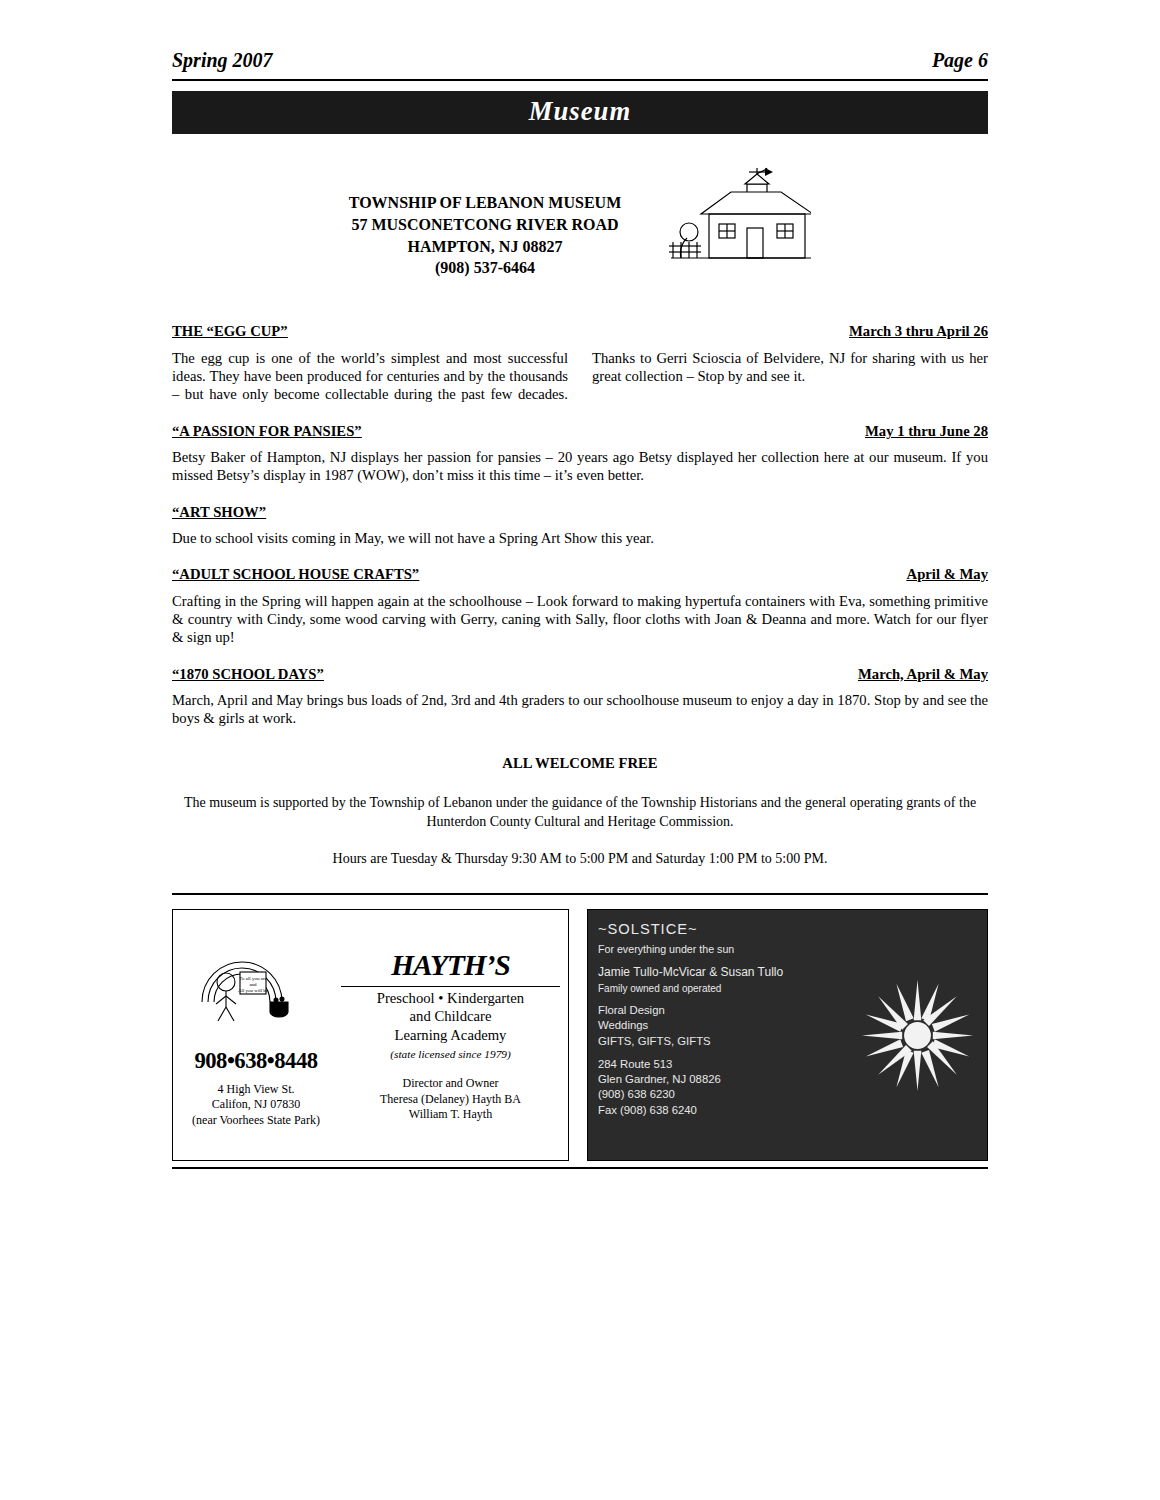Spring 2007 Page 6
Museum
TOWNSHIP OF LEBANON MUSEUM
57 MUSCONETCONG RIVER ROAD
HAMPTON, NJ 08827
(908) 537-6464
THE “EGG CUP” March 3 thru April 26
The egg cup is one of the world’s simplest and most successful ideas. They have been produced for centuries and by the thousands – but have only become collectable during the past few decades. Thanks to Gerri Scioscia of Belvidere, NJ for sharing with us her great collection – Stop by and see it.
“A PASSION FOR PANSIES” May 1 thru June 28
Betsy Baker of Hampton, NJ displays her passion for pansies – 20 years ago Betsy displayed her collection here at our museum. If you missed Betsy’s display in 1987 (WOW), don’t miss it this time – it’s even better.
“ART SHOW”
Due to school visits coming in May, we will not have a Spring Art Show this year.
“ADULT SCHOOL HOUSE CRAFTS” April & May
Crafting in the Spring will happen again at the schoolhouse – Look forward to making hypertufa containers with Eva, something primitive & country with Cindy, some wood carving with Gerry, caning with Sally, floor cloths with Joan & Deanna and more. Watch for our flyer & sign up!
“1870 SCHOOL DAYS” March, April & May
March, April and May brings bus loads of 2nd, 3rd and 4th graders to our schoolhouse museum to enjoy a day in 1870. Stop by and see the boys & girls at work.
ALL WELCOME FREE
The museum is supported by the Township of Lebanon under the guidance of the Township Historians and the general operating grants of the Hunterdon County Cultural and Heritage Commission.
Hours are Tuesday & Thursday 9:30 AM to 5:00 PM and Saturday 1:00 PM to 5:00 PM.
To all you are and All you will be
908•638•8448
4 High View St.
Califon, NJ 07830
(near Voorhees State Park)
HAYTH’S
Preschool • Kindergarten
and Childcare
Learning Academy
(state licensed since 1979)
Director and Owner
Theresa (Delaney) Hayth BA
William T. Hayth
~SOLSTICE~
For everything under the sun
Jamie Tullo-McVicar & Susan Tullo
Family owned and operated
Floral Design
Weddings
GIFTS, GIFTS, GIFTS
284 Route 513
Glen Gardner, NJ 08826
(908) 638 6230
Fax (908) 638 6240